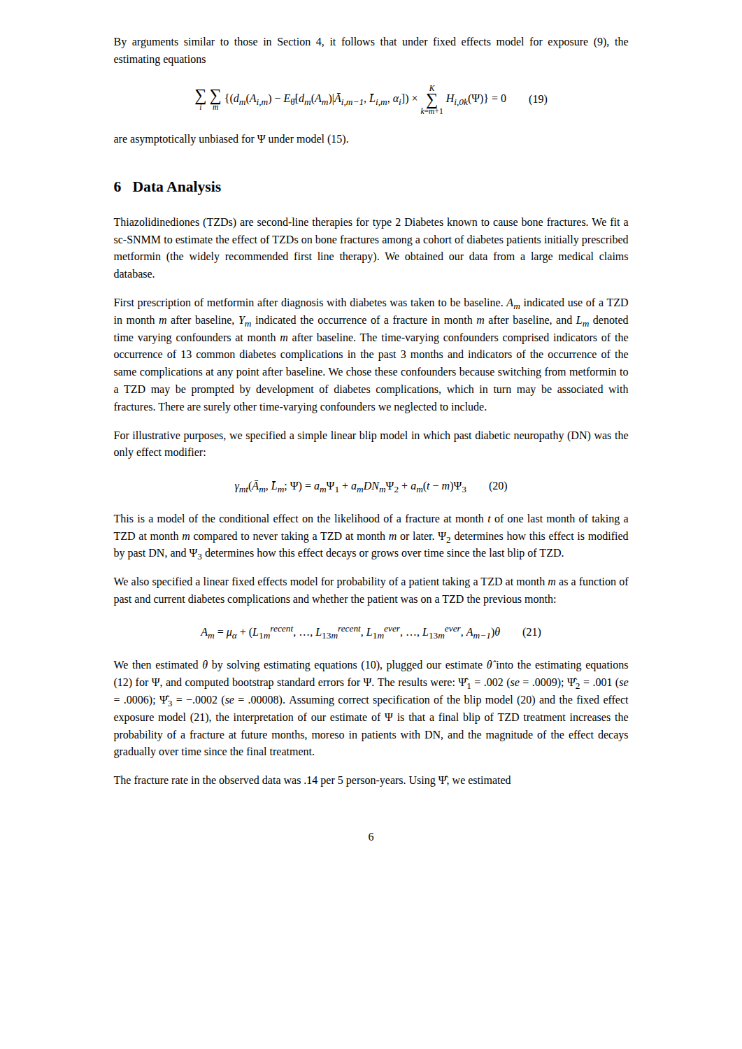By arguments similar to those in Section 4, it follows that under fixed effects model for exposure (9), the estimating equations
∑
i ∑
m {(dm(Ai,m) − Eθ̂[dm(Am)|Āi,m−1, L̄i,m, αi]) × K
∑
k=m+1 Hi,0k(Ψ)} = 0
(19)
are asymptotically unbiased for Ψ under model (15).
6 Data Analysis
Thiazolidinediones (TZDs) are second-line therapies for type 2 Diabetes known to cause bone fractures. We fit a sc-SNMM to estimate the effect of TZDs on bone fractures among a cohort of diabetes patients initially prescribed metformin (the widely recommended first line therapy). We obtained our data from a large medical claims database.
First prescription of metformin after diagnosis with diabetes was taken to be baseline. Am indicated use of a TZD in month m after baseline, Ym indicated the occurrence of a fracture in month m after baseline, and Lm denoted time varying confounders at month m after baseline. The time-varying confounders comprised indicators of the occurrence of 13 common diabetes complications in the past 3 months and indicators of the occurrence of the same complications at any point after baseline. We chose these confounders because switching from metformin to a TZD may be prompted by development of diabetes complications, which in turn may be associated with fractures. There are surely other time-varying confounders we neglected to include.
For illustrative purposes, we specified a simple linear blip model in which past diabetic neuropathy (DN) was the only effect modifier:
γmt(Ām, L̄m; Ψ) = am Ψ1 + amDNm Ψ2 + am(t − m)Ψ3
(20)
This is a model of the conditional effect on the likelihood of a fracture at month t of one last month of taking a TZD at month m compared to never taking a TZD at month m or later. Ψ2 determines how this effect is modified by past DN, and Ψ3 determines how this effect decays or grows over time since the last blip of TZD.
We also specified a linear fixed effects model for probability of a patient taking a TZD at month m as a function of past and current diabetes complications and whether the patient was on a TZD the previous month:
Am = μα + (L1mrecent, …, L13mrecent, L1mever, …, L13mever, Am−1)θ
(21)
We then estimated θ by solving estimating equations (10), plugged our estimate θ̂ into the estimating equations (12) for Ψ, and computed bootstrap standard errors for Ψ. The results were: Ψ̂1 = .002 (se = .0009); Ψ̂2 = .001 (se = .0006); Ψ̂3 = −.0002 (se = .00008). Assuming correct specification of the blip model (20) and the fixed effect exposure model (21), the interpretation of our estimate of Ψ is that a final blip of TZD treatment increases the probability of a fracture at future months, moreso in patients with DN, and the magnitude of the effect decays gradually over time since the final treatment.
The fracture rate in the observed data was .14 per 5 person-years. Using Ψ̂, we estimated
6